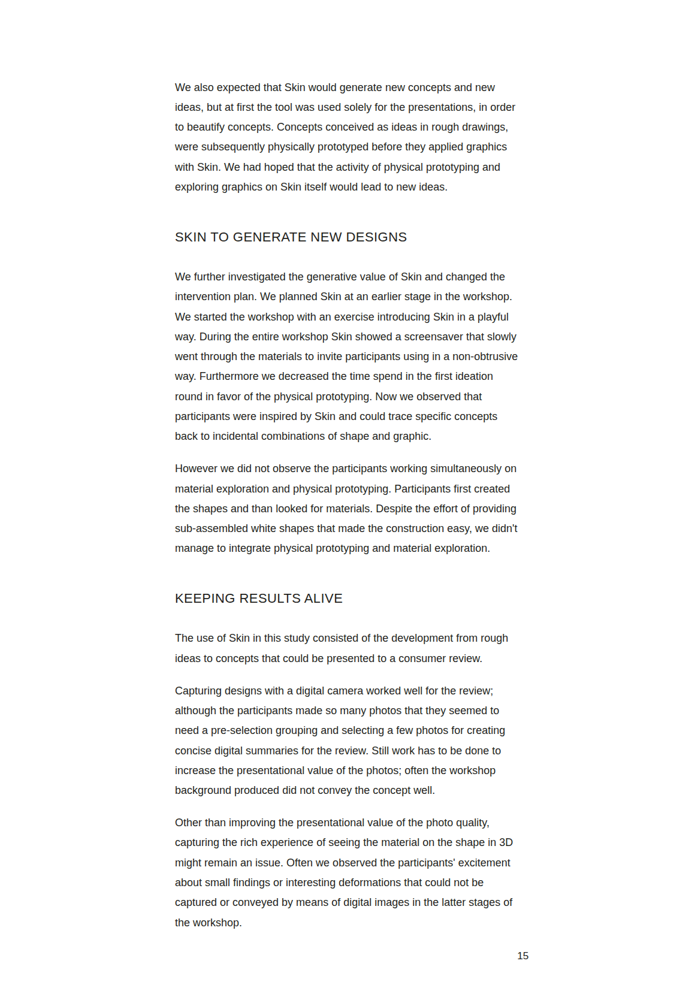We also expected that Skin would generate new concepts and new ideas, but at first the tool was used solely for the presentations, in order to beautify concepts. Concepts conceived as ideas in rough drawings, were subsequently physically prototyped before they applied graphics with Skin. We had hoped that the activity of physical prototyping and exploring graphics on Skin itself would lead to new ideas.
SKIN TO GENERATE NEW DESIGNS
We further investigated the generative value of Skin and changed the intervention plan. We planned Skin at an earlier stage in the workshop. We started the workshop with an exercise introducing Skin in a playful way. During the entire workshop Skin showed a screensaver that slowly went through the materials to invite participants using in a non-obtrusive way. Furthermore we decreased the time spend in the first ideation round in favor of the physical prototyping. Now we observed that participants were inspired by Skin and could trace specific concepts back to incidental combinations of shape and graphic.
However we did not observe the participants working simultaneously on material exploration and physical prototyping. Participants first created the shapes and than looked for materials. Despite the effort of providing sub-assembled white shapes that made the construction easy, we didn't manage to integrate physical prototyping and material exploration.
KEEPING RESULTS ALIVE
The use of Skin in this study consisted of the development from rough ideas to concepts that could be presented to a consumer review.
Capturing designs with a digital camera worked well for the review; although the participants made so many photos that they seemed to need a pre-selection grouping and selecting a few photos for creating concise digital summaries for the review. Still work has to be done to increase the presentational value of the photos; often the workshop background produced did not convey the concept well.
Other than improving the presentational value of the photo quality, capturing the rich experience of seeing the material on the shape in 3D might remain an issue. Often we observed the participants' excitement about small findings or interesting deformations that could not be captured or conveyed by means of digital images in the latter stages of the workshop.
15